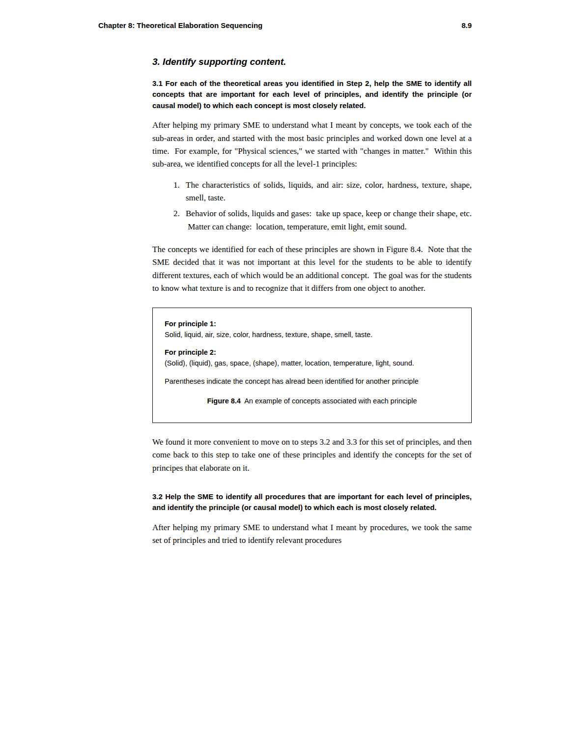Chapter 8: Theoretical Elaboration Sequencing 8.9
3. Identify supporting content.
3.1 For each of the theoretical areas you identified in Step 2, help the SME to identify all concepts that are important for each level of principles, and identify the principle (or causal model) to which each concept is most closely related.
After helping my primary SME to understand what I meant by concepts, we took each of the sub-areas in order, and started with the most basic principles and worked down one level at a time. For example, for "Physical sciences," we started with "changes in matter." Within this sub-area, we identified concepts for all the level-1 principles:
The characteristics of solids, liquids, and air: size, color, hardness, texture, shape, smell, taste.
Behavior of solids, liquids and gases: take up space, keep or change their shape, etc. Matter can change: location, temperature, emit light, emit sound.
The concepts we identified for each of these principles are shown in Figure 8.4. Note that the SME decided that it was not important at this level for the students to be able to identify different textures, each of which would be an additional concept. The goal was for the students to know what texture is and to recognize that it differs from one object to another.
For principle 1:
Solid, liquid, air, size, color, hardness, texture, shape, smell, taste.
For principle 2:
(Solid), (liquid), gas, space, (shape), matter, location, temperature, light, sound.
Parentheses indicate the concept has alread been identified for another principle
Figure 8.4 An example of concepts associated with each principle
We found it more convenient to move on to steps 3.2 and 3.3 for this set of principles, and then come back to this step to take one of these principles and identify the concepts for the set of principes that elaborate on it.
3.2 Help the SME to identify all procedures that are important for each level of principles, and identify the principle (or causal model) to which each is most closely related.
After helping my primary SME to understand what I meant by procedures, we took the same set of principles and tried to identify relevant procedures